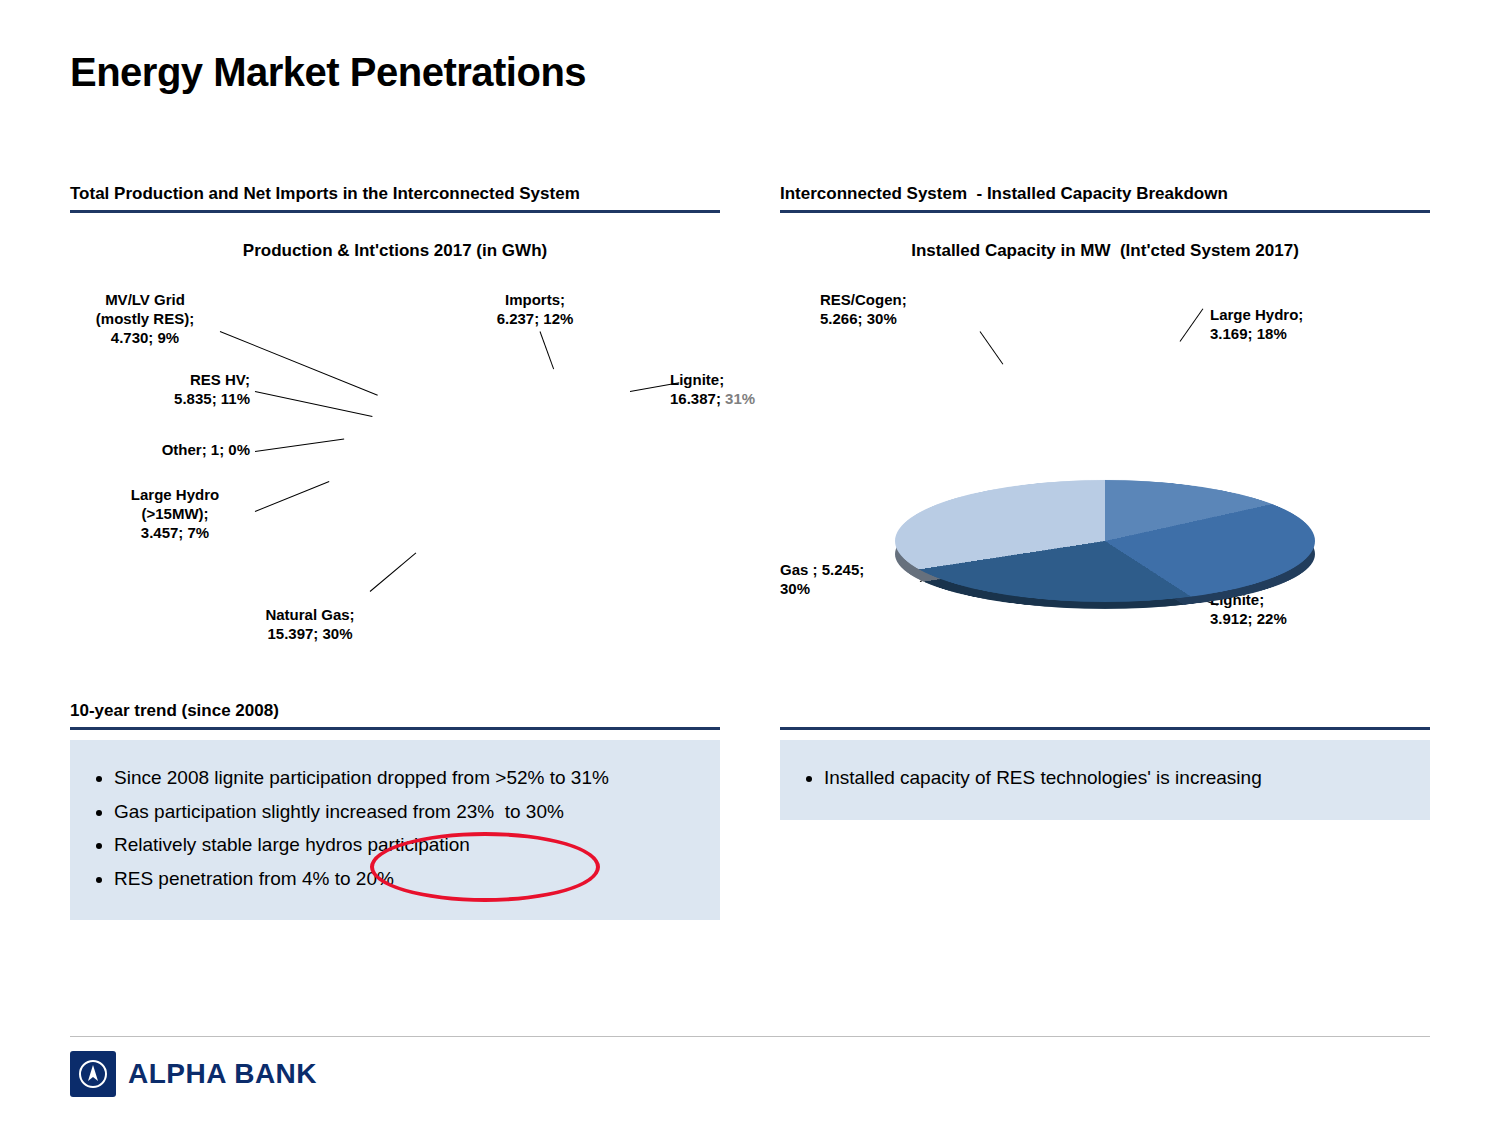Energy Market Penetrations
Total Production and Net Imports in the Interconnected System
Production & Int'ctions 2017 (in GWh)
MV/LV Grid
(mostly RES);
4.730; 9%
Imports;
6.237; 12%
RES HV;
5.835; 11%
Lignite;
16.387; 31%
Other; 1; 0%
Large Hydro
(>15MW);
3.457; 7%
Natural Gas;
15.397; 30%
Interconnected System - Installed Capacity Breakdown
Installed Capacity in MW (Int'cted System 2017)
RES/Cogen;
5.266; 30%
Large Hydro;
3.169; 18%
Gas ; 5.245;
30%
Lignite;
3.912; 22%
10-year trend (since 2008)
Since 2008 lignite participation dropped from >52% to 31%
Gas participation slightly increased from 23% to 30%
Relatively stable large hydros participation
RES penetration from 4% to 20%
Installed capacity of RES technologies' is increasing
ALPHA BANK